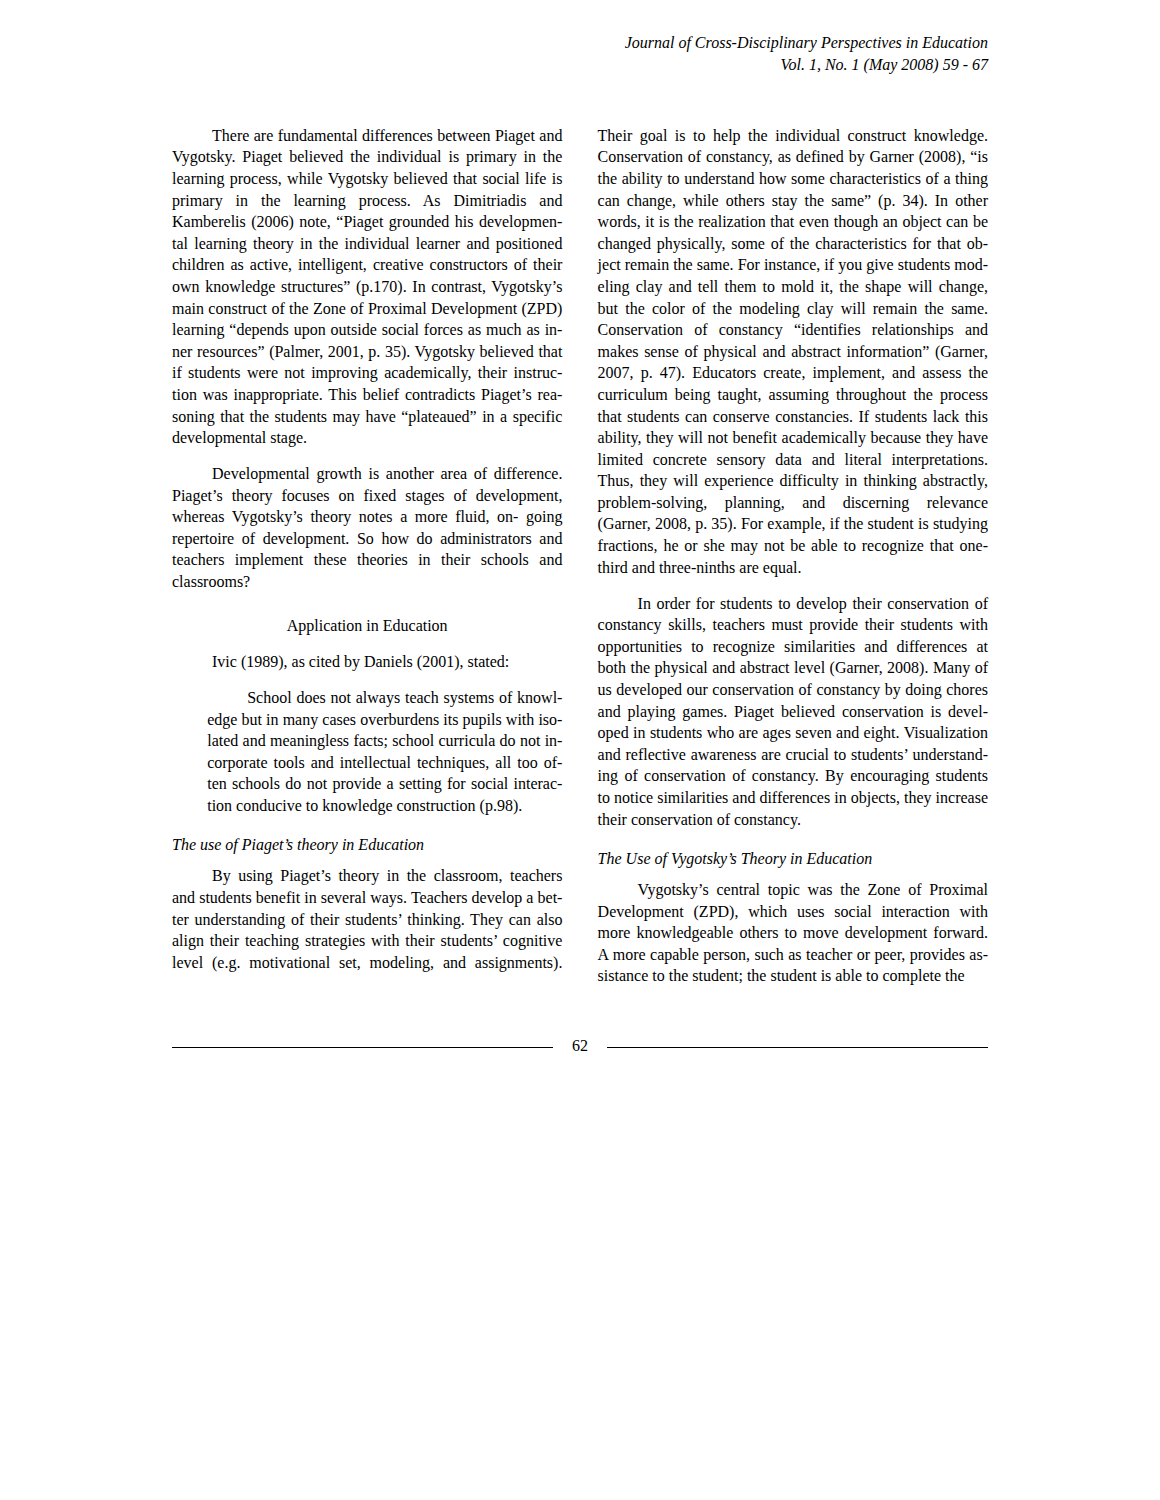Journal of Cross-Disciplinary Perspectives in Education
Vol. 1, No. 1 (May 2008) 59 - 67
There are fundamental differences between Piaget and Vygotsky. Piaget believed the individual is primary in the learning process, while Vygotsky believed that social life is primary in the learning process. As Dimitriadis and Kamberelis (2006) note, “Piaget grounded his developmental learning theory in the individual learner and positioned children as active, intelligent, creative constructors of their own knowledge structures” (p.170). In contrast, Vygotsky’s main construct of the Zone of Proximal Development (ZPD) learning “depends upon outside social forces as much as inner resources” (Palmer, 2001, p. 35). Vygotsky believed that if students were not improving academically, their instruction was inappropriate. This belief contradicts Piaget’s reasoning that the students may have “plateaued” in a specific developmental stage.
Developmental growth is another area of difference. Piaget’s theory focuses on fixed stages of development, whereas Vygotsky’s theory notes a more fluid, on- going repertoire of development. So how do administrators and teachers implement these theories in their schools and classrooms?
Application in Education
Ivic (1989), as cited by Daniels (2001), stated:
School does not always teach systems of knowledge but in many cases overburdens its pupils with isolated and meaningless facts; school curricula do not incorporate tools and intellectual techniques, all too often schools do not provide a setting for social interaction conducive to knowledge construction (p.98).
The use of Piaget’s theory in Education
By using Piaget’s theory in the classroom, teachers and students benefit in several ways. Teachers develop a better understanding of their students’ thinking. They can also align their teaching strategies with their students’ cognitive level (e.g. motivational set, modeling, and assignments). Their goal is to help the individual construct knowledge. Conservation of constancy, as defined by Garner (2008), “is the ability to understand how some characteristics of a thing can change, while others stay the same” (p. 34). In other words, it is the realization that even though an object can be changed physically, some of the characteristics for that object remain the same. For instance, if you give students modeling clay and tell them to mold it, the shape will change, but the color of the modeling clay will remain the same. Conservation of constancy “identifies relationships and makes sense of physical and abstract information” (Garner, 2007, p. 47). Educators create, implement, and assess the curriculum being taught, assuming throughout the process that students can conserve constancies. If students lack this ability, they will not benefit academically because they have limited concrete sensory data and literal interpretations. Thus, they will experience difficulty in thinking abstractly, problem-solving, planning, and discerning relevance (Garner, 2008, p. 35). For example, if the student is studying fractions, he or she may not be able to recognize that one-third and three-ninths are equal.
In order for students to develop their conservation of constancy skills, teachers must provide their students with opportunities to recognize similarities and differences at both the physical and abstract level (Garner, 2008). Many of us developed our conservation of constancy by doing chores and playing games. Piaget believed conservation is developed in students who are ages seven and eight. Visualization and reflective awareness are crucial to students’ understanding of conservation of constancy. By encouraging students to notice similarities and differences in objects, they increase their conservation of constancy.
The Use of Vygotsky’s Theory in Education
Vygotsky’s central topic was the Zone of Proximal Development (ZPD), which uses social interaction with more knowledgeable others to move development forward. A more capable person, such as teacher or peer, provides assistance to the student; the student is able to complete the
62